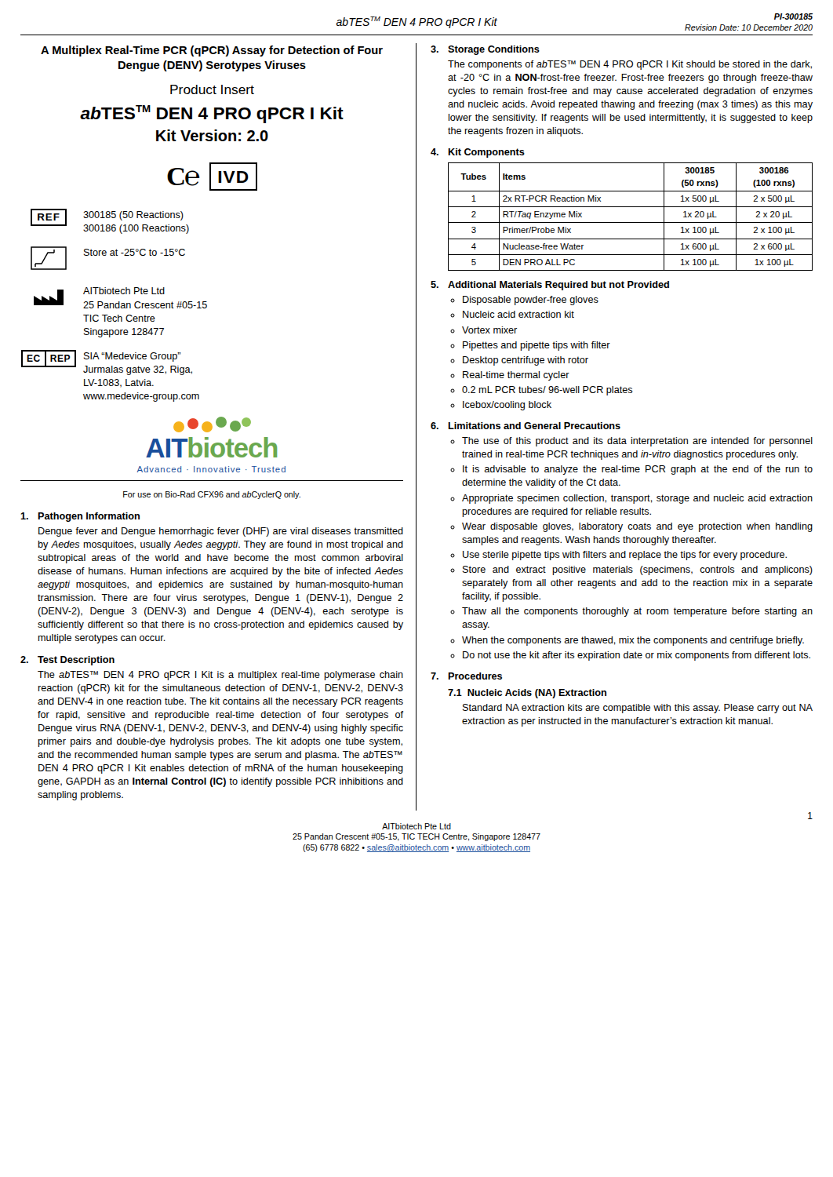PI-300185
Revision Date: 10 December 2020
ab TESTM DEN 4 PRO qPCR I Kit
A Multiplex Real-Time PCR (qPCR) Assay for Detection of Four Dengue (DENV) Serotypes Viruses
Product Insert
ab TESTM DEN 4 PRO qPCR I Kit
Kit Version: 2.0
C℮ IVD
| REF | 300185 (50 Reactions) 300186 (100 Reactions) |
| | Store at -25°C to -15°C |
| | AITbiotech Pte Ltd 25 Pandan Crescent #05-15 TIC Tech Centre Singapore 128477 |
| EC REP | SIA “Medevice Group” Jurmalas gatve 32, Riga, LV-1083, Latvia. www.medevice-group.com |
AIT biotech
Advanced · Innovative · Trusted
For use on Bio-Rad CFX96 and ab CyclerQ only.
Pathogen Information
Dengue fever and Dengue hemorrhagic fever (DHF) are viral diseases transmitted by Aedes mosquitoes, usually Aedes aegypti. They are found in most tropical and subtropical areas of the world and have become the most common arboviral disease of humans. Human infections are acquired by the bite of infected Aedes aegypti mosquitoes, and epidemics are sustained by human-mosquito-human transmission. There are four virus serotypes, Dengue 1 (DENV-1), Dengue 2 (DENV-2), Dengue 3 (DENV-3) and Dengue 4 (DENV-4), each serotype is sufficiently different so that there is no cross-protection and epidemics caused by multiple serotypes can occur.
Test Description
The ab TES™ DEN 4 PRO qPCR I Kit is a multiplex real-time polymerase chain reaction (qPCR) kit for the simultaneous detection of DENV-1, DENV-2, DENV-3 and DENV-4 in one reaction tube. The kit contains all the necessary PCR reagents for rapid, sensitive and reproducible real-time detection of four serotypes of Dengue virus RNA (DENV-1, DENV-2, DENV-3, and DENV-4) using highly specific primer pairs and double-dye hydrolysis probes. The kit adopts one tube system, and the recommended human sample types are serum and plasma. The ab TES™ DEN 4 PRO qPCR I Kit enables detection of mRNA of the human housekeeping gene, GAPDH as an Internal Control (IC) to identify possible PCR inhibitions and sampling problems.
Storage Conditions
The components of ab TES™ DEN 4 PRO qPCR I Kit should be stored in the dark, at -20 °C in a NON-frost-free freezer. Frost-free freezers go through freeze-thaw cycles to remain frost-free and may cause accelerated degradation of enzymes and nucleic acids. Avoid repeated thawing and freezing (max 3 times) as this may lower the sensitivity. If reagents will be used intermittently, it is suggested to keep the reagents frozen in aliquots.
Kit Components
| Tubes | Items | 300185 (50 rxns) | 300186 (100 rxns) |
| --- | --- | --- | --- |
| 1 | 2x RT-PCR Reaction Mix | 1x 500 µL | 2 x 500 µL |
| 2 | RT/ Taq Enzyme Mix | 1x 20 µL | 2 x 20 µL |
| 3 | Primer/Probe Mix | 1x 100 µL | 2 x 100 µL |
| 4 | Nuclease-free Water | 1x 600 µL | 2 x 600 µL |
| 5 | DEN PRO ALL PC | 1x 100 µL | 1x 100 µL |
Additional Materials Required but not Provided
Disposable powder-free gloves
Nucleic acid extraction kit
Vortex mixer
Pipettes and pipette tips with filter
Desktop centrifuge with rotor
Real-time thermal cycler
0.2 mL PCR tubes/ 96-well PCR plates
Icebox/cooling block
Limitations and General Precautions
The use of this product and its data interpretation are intended for personnel trained in real-time PCR techniques and in-vitro diagnostics procedures only.
It is advisable to analyze the real-time PCR graph at the end of the run to determine the validity of the Ct data.
Appropriate specimen collection, transport, storage and nucleic acid extraction procedures are required for reliable results.
Wear disposable gloves, laboratory coats and eye protection when handling samples and reagents. Wash hands thoroughly thereafter.
Use sterile pipette tips with filters and replace the tips for every procedure.
Store and extract positive materials (specimens, controls and amplicons) separately from all other reagents and add to the reaction mix in a separate facility, if possible.
Thaw all the components thoroughly at room temperature before starting an assay.
When the components are thawed, mix the components and centrifuge briefly.
Do not use the kit after its expiration date or mix components from different lots.
Procedures
7.1 Nucleic Acids (NA) Extraction
Standard NA extraction kits are compatible with this assay. Please carry out NA extraction as per instructed in the manufacturer’s extraction kit manual.
1 AITbiotech Pte Ltd
25 Pandan Crescent #05-15, TIC TECH Centre, Singapore 128477
(65) 6778 6822 • sales@aitbiotech.com • www.aitbiotech.com